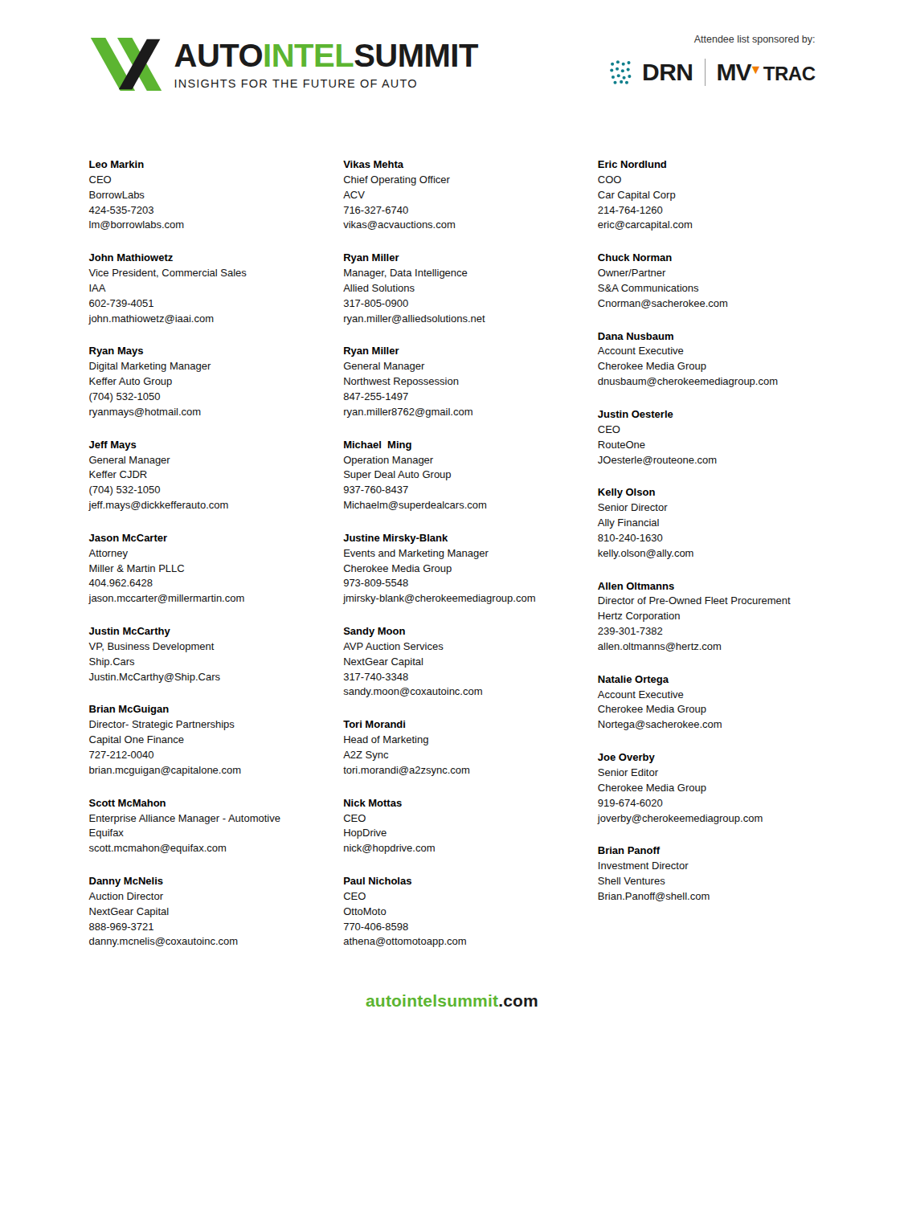Auto Intel Summit mark
AUTO INTEL SUMMIT
INSIGHTS FOR THE FUTURE OF AUTO
Attendee list sponsored by:
DRN
MV▼TRAC
Leo Markin
CEO
BorrowLabs
424-535-7203
lm@borrowlabs.com
John Mathiowetz
Vice President, Commercial Sales
IAA
602-739-4051
john.mathiowetz@iaai.com
Ryan Mays
Digital Marketing Manager
Keffer Auto Group
(704) 532-1050
ryanmays@hotmail.com
Jeff Mays
General Manager
Keffer CJDR
(704) 532-1050
jeff.mays@dickkefferauto.com
Jason McCarter
Attorney
Miller & Martin PLLC
404.962.6428
jason.mccarter@millermartin.com
Justin McCarthy
VP, Business Development
Ship.Cars
Justin.McCarthy@Ship.Cars
Brian McGuigan
Director- Strategic Partnerships
Capital One Finance
727-212-0040
brian.mcguigan@capitalone.com
Scott McMahon
Enterprise Alliance Manager - Automotive
Equifax
scott.mcmahon@equifax.com
Danny McNelis
Auction Director
NextGear Capital
888-969-3721
danny.mcnelis@coxautoinc.com
Vikas Mehta
Chief Operating Officer
ACV
716-327-6740
vikas@acvauctions.com
Ryan Miller
Manager, Data Intelligence
Allied Solutions
317-805-0900
ryan.miller@alliedsolutions.net
Ryan Miller
General Manager
Northwest Repossession
847-255-1497
ryan.miller8762@gmail.com
Michael Ming
Operation Manager
Super Deal Auto Group
937-760-8437
Michaelm@superdealcars.com
Justine Mirsky-Blank
Events and Marketing Manager
Cherokee Media Group
973-809-5548
jmirsky-blank@cherokeemediagroup.com
Sandy Moon
AVP Auction Services
NextGear Capital
317-740-3348
sandy.moon@coxautoinc.com
Tori Morandi
Head of Marketing
A2Z Sync
tori.morandi@a2zsync.com
Nick Mottas
CEO
HopDrive
nick@hopdrive.com
Paul Nicholas
CEO
OttoMoto
770-406-8598
athena@ottomotoapp.com
Eric Nordlund
COO
Car Capital Corp
214-764-1260
eric@carcapital.com
Chuck Norman
Owner/Partner
S&A Communications
Cnorman@sacherokee.com
Dana Nusbaum
Account Executive
Cherokee Media Group
dnusbaum@cherokeemediagroup.com
Justin Oesterle
CEO
RouteOne
JOesterle@routeone.com
Kelly Olson
Senior Director
Ally Financial
810-240-1630
kelly.olson@ally.com
Allen Oltmanns
Director of Pre-Owned Fleet Procurement
Hertz Corporation
239-301-7382
allen.oltmanns@hertz.com
Natalie Ortega
Account Executive
Cherokee Media Group
Nortega@sacherokee.com
Joe Overby
Senior Editor
Cherokee Media Group
919-674-6020
joverby@cherokeemediagroup.com
Brian Panoff
Investment Director
Shell Ventures
Brian.Panoff@shell.com
autointelsummit.com